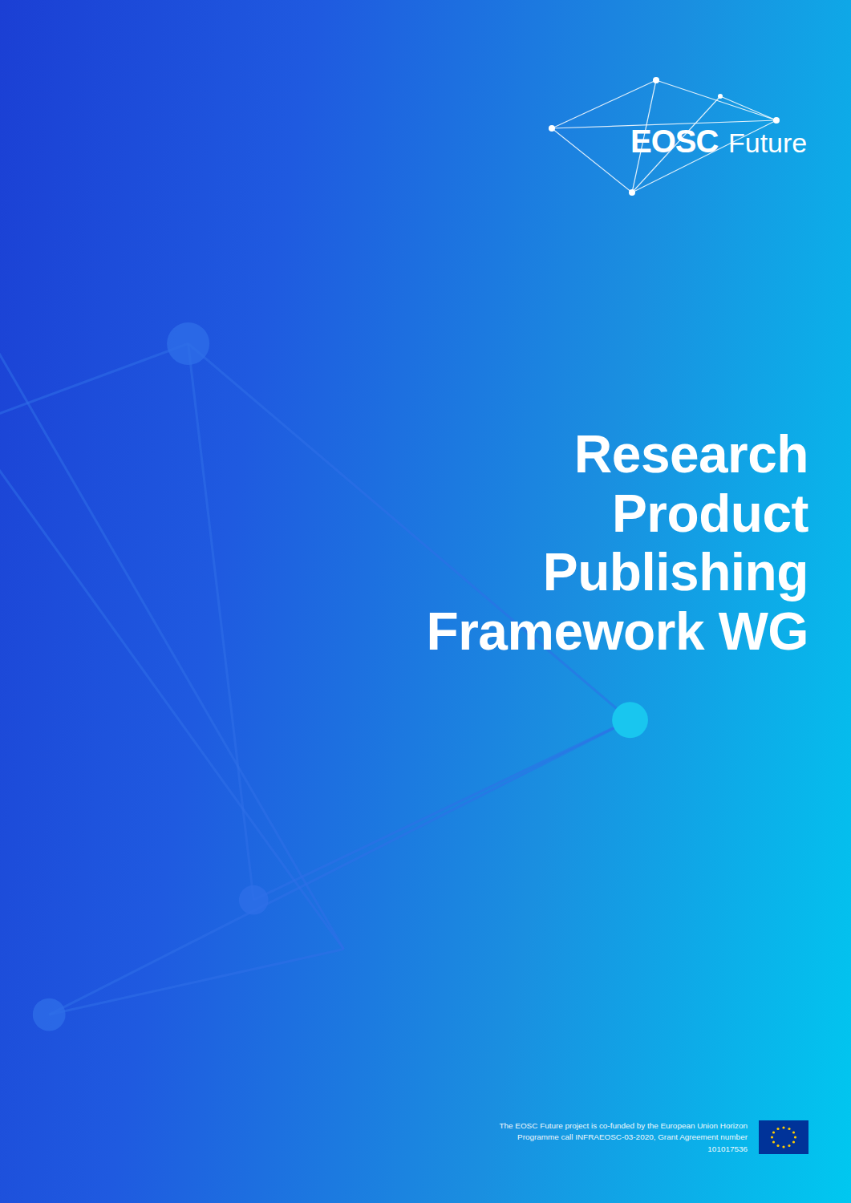EOSC Future
Research Product Publishing Framework WG
The EOSC Future project is co-funded by the European Union Horizon Programme call INFRAEOSC-03-2020, Grant Agreement number 101017536